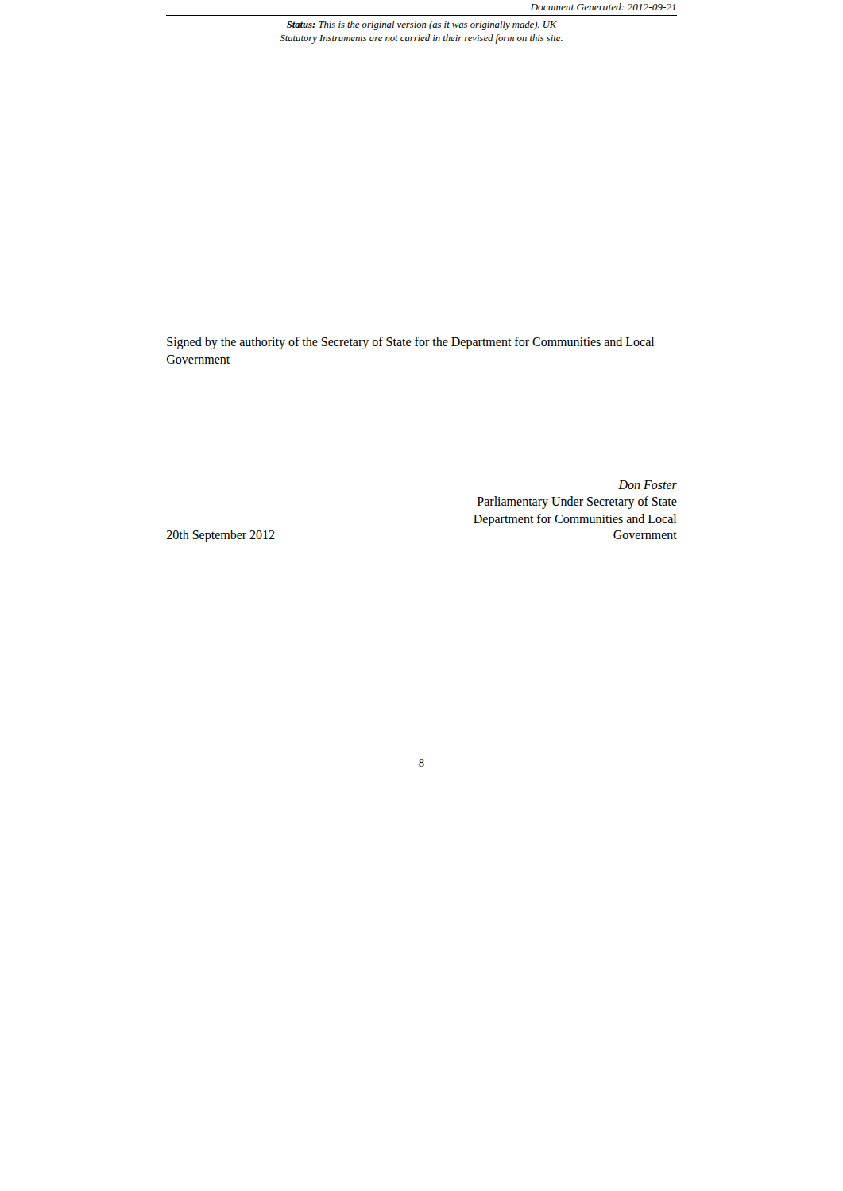Document Generated: 2012-09-21
Status: This is the original version (as it was originally made). UK
Statutory Instruments are not carried in their revised form on this site.
Signed by the authority of the Secretary of State for the Department for Communities and Local Government
Don Foster
Parliamentary Under Secretary of State
Department for Communities and Local
20th September 2012
Government
8